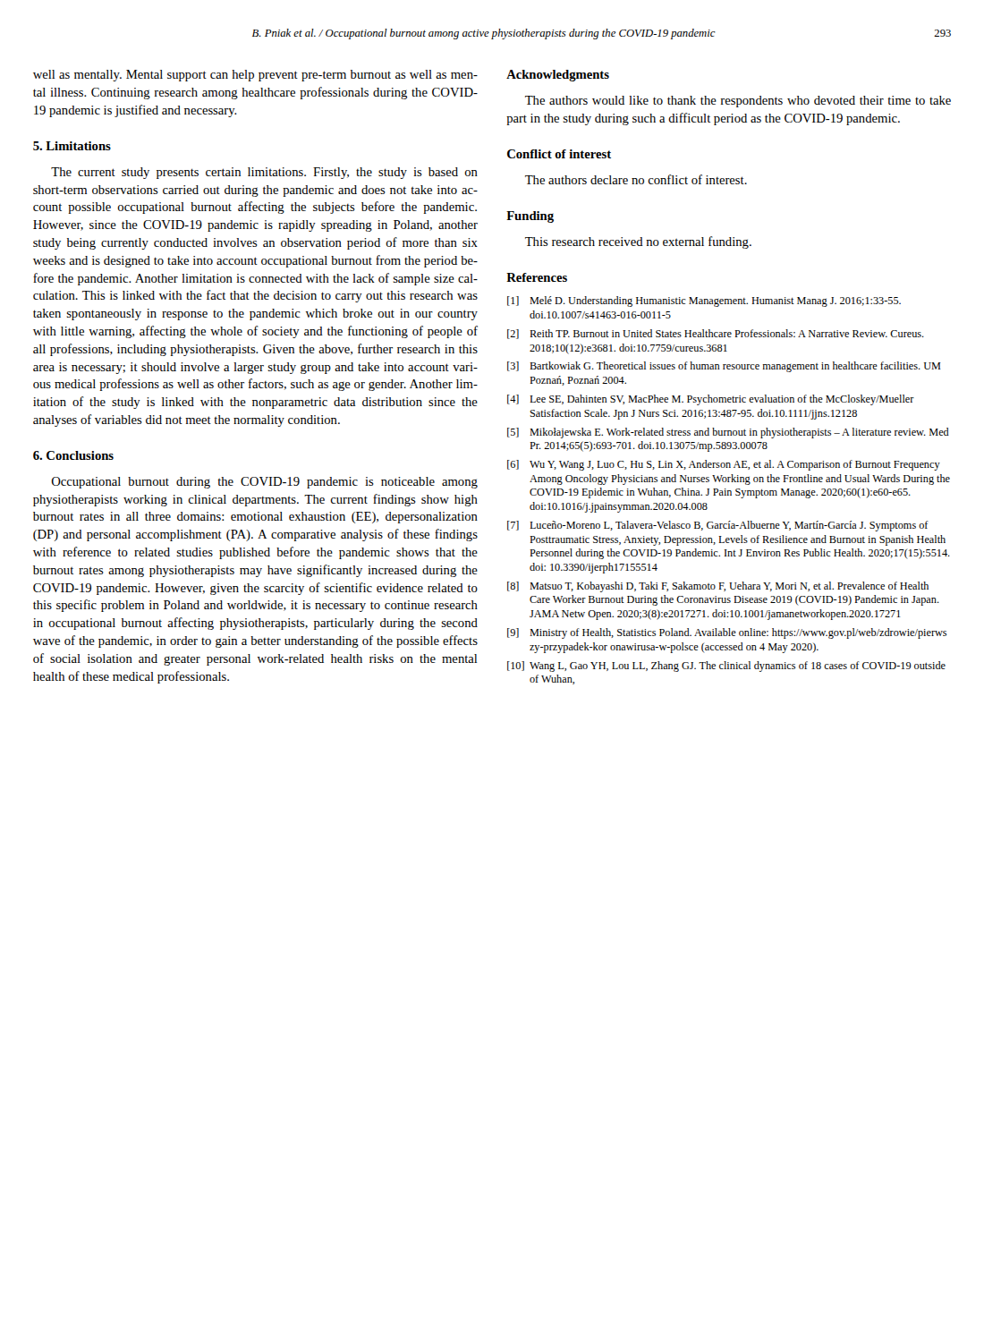B. Pniak et al. / Occupational burnout among active physiotherapists during the COVID-19 pandemic 293
well as mentally. Mental support can help prevent pre-term burnout as well as mental illness. Continuing research among healthcare professionals during the COVID-19 pandemic is justified and necessary.
5. Limitations
The current study presents certain limitations. Firstly, the study is based on short-term observations carried out during the pandemic and does not take into account possible occupational burnout affecting the subjects before the pandemic. However, since the COVID-19 pandemic is rapidly spreading in Poland, another study being currently conducted involves an observation period of more than six weeks and is designed to take into account occupational burnout from the period before the pandemic. Another limitation is connected with the lack of sample size calculation. This is linked with the fact that the decision to carry out this research was taken spontaneously in response to the pandemic which broke out in our country with little warning, affecting the whole of society and the functioning of people of all professions, including physiotherapists. Given the above, further research in this area is necessary; it should involve a larger study group and take into account various medical professions as well as other factors, such as age or gender. Another limitation of the study is linked with the nonparametric data distribution since the analyses of variables did not meet the normality condition.
6. Conclusions
Occupational burnout during the COVID-19 pandemic is noticeable among physiotherapists working in clinical departments. The current findings show high burnout rates in all three domains: emotional exhaustion (EE), depersonalization (DP) and personal accomplishment (PA). A comparative analysis of these findings with reference to related studies published before the pandemic shows that the burnout rates among physiotherapists may have significantly increased during the COVID-19 pandemic. However, given the scarcity of scientific evidence related to this specific problem in Poland and worldwide, it is necessary to continue research in occupational burnout affecting physiotherapists, particularly during the second wave of the pandemic, in order to gain a better understanding of the possible effects of social isolation and greater personal work-related health risks on the mental health of these medical professionals.
Acknowledgments
The authors would like to thank the respondents who devoted their time to take part in the study during such a difficult period as the COVID-19 pandemic.
Conflict of interest
The authors declare no conflict of interest.
Funding
This research received no external funding.
References
[1] Melé D. Understanding Humanistic Management. Humanist Manag J. 2016;1:33-55. doi.10.1007/s41463-016-0011-5
[2] Reith TP. Burnout in United States Healthcare Professionals: A Narrative Review. Cureus. 2018;10(12):e3681. doi:10.7759/cureus.3681
[3] Bartkowiak G. Theoretical issues of human resource management in healthcare facilities. UM Poznań, Poznań 2004.
[4] Lee SE, Dahinten SV, MacPhee M. Psychometric evaluation of the McCloskey/Mueller Satisfaction Scale. Jpn J Nurs Sci. 2016;13:487-95. doi.10.1111/jjns.12128
[5] Mikołajewska E. Work-related stress and burnout in physiotherapists – A literature review. Med Pr. 2014;65(5):693-701. doi.10.13075/mp.5893.00078
[6] Wu Y, Wang J, Luo C, Hu S, Lin X, Anderson AE, et al. A Comparison of Burnout Frequency Among Oncology Physicians and Nurses Working on the Frontline and Usual Wards During the COVID-19 Epidemic in Wuhan, China. J Pain Symptom Manage. 2020;60(1):e60-e65. doi:10.1016/j.jpainsymman.2020.04.008
[7] Luceño-Moreno L, Talavera-Velasco B, García-Albuerne Y, Martín-García J. Symptoms of Posttraumatic Stress, Anxiety, Depression, Levels of Resilience and Burnout in Spanish Health Personnel during the COVID-19 Pandemic. Int J Environ Res Public Health. 2020;17(15):5514. doi: 10.3390/ijerph17155514
[8] Matsuo T, Kobayashi D, Taki F, Sakamoto F, Uehara Y, Mori N, et al. Prevalence of Health Care Worker Burnout During the Coronavirus Disease 2019 (COVID-19) Pandemic in Japan. JAMA Netw Open. 2020;3(8):e2017271. doi:10.1001/jamanetworkopen.2020.17271
[9] Ministry of Health, Statistics Poland. Available online: https://www.gov.pl/web/zdrowie/pierwszy-przypadek-kor onawirusa-w-polsce (accessed on 4 May 2020).
[10] Wang L, Gao YH, Lou LL, Zhang GJ. The clinical dynamics of 18 cases of COVID-19 outside of Wuhan,